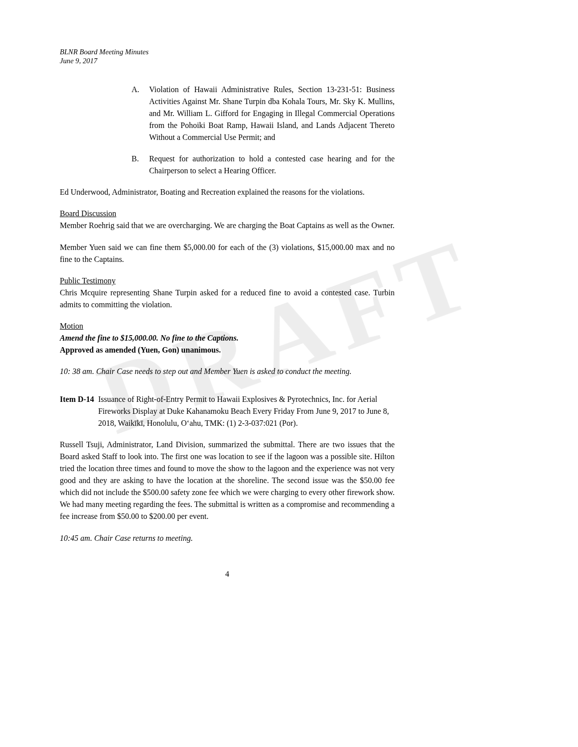DRAFT
BLNR Board Meeting Minutes
June 9, 2017
A.
Violation of Hawaii Administrative Rules, Section 13-231-51: Business Activities Against Mr. Shane Turpin dba Kohala Tours, Mr. Sky K. Mullins, and Mr. William L. Gifford for Engaging in Illegal Commercial Operations from the Pohoiki Boat Ramp, Hawaii Island, and Lands Adjacent Thereto Without a Commercial Use Permit; and
B.
Request for authorization to hold a contested case hearing and for the Chairperson to select a Hearing Officer.
Ed Underwood, Administrator, Boating and Recreation explained the reasons for the violations.
Board Discussion
Member Roehrig said that we are overcharging. We are charging the Boat Captains as well as the Owner.
Member Yuen said we can fine them $5,000.00 for each of the (3) violations, $15,000.00 max and no fine to the Captains.
Public Testimony
Chris Mcquire representing Shane Turpin asked for a reduced fine to avoid a contested case. Turbin admits to committing the violation.
Motion
Amend the fine to $15,000.00. No fine to the Captions.
Approved as amended (Yuen, Gon) unanimous.
10: 38 am. Chair Case needs to step out and Member Yuen is asked to conduct the meeting.
Item D-14
Issuance of Right-of-Entry Permit to Hawaii Explosives & Pyrotechnics, Inc. for Aerial Fireworks Display at Duke Kahanamoku Beach Every Friday From June 9, 2017 to June 8, 2018, Waikīkī, Honolulu, Oʻahu, TMK: (1) 2-3-037:021 (Por).
Russell Tsuji, Administrator, Land Division, summarized the submittal. There are two issues that the Board asked Staff to look into. The first one was location to see if the lagoon was a possible site. Hilton tried the location three times and found to move the show to the lagoon and the experience was not very good and they are asking to have the location at the shoreline. The second issue was the $50.00 fee which did not include the $500.00 safety zone fee which we were charging to every other firework show. We had many meeting regarding the fees. The submittal is written as a compromise and recommending a fee increase from $50.00 to $200.00 per event.
10:45 am. Chair Case returns to meeting.
4